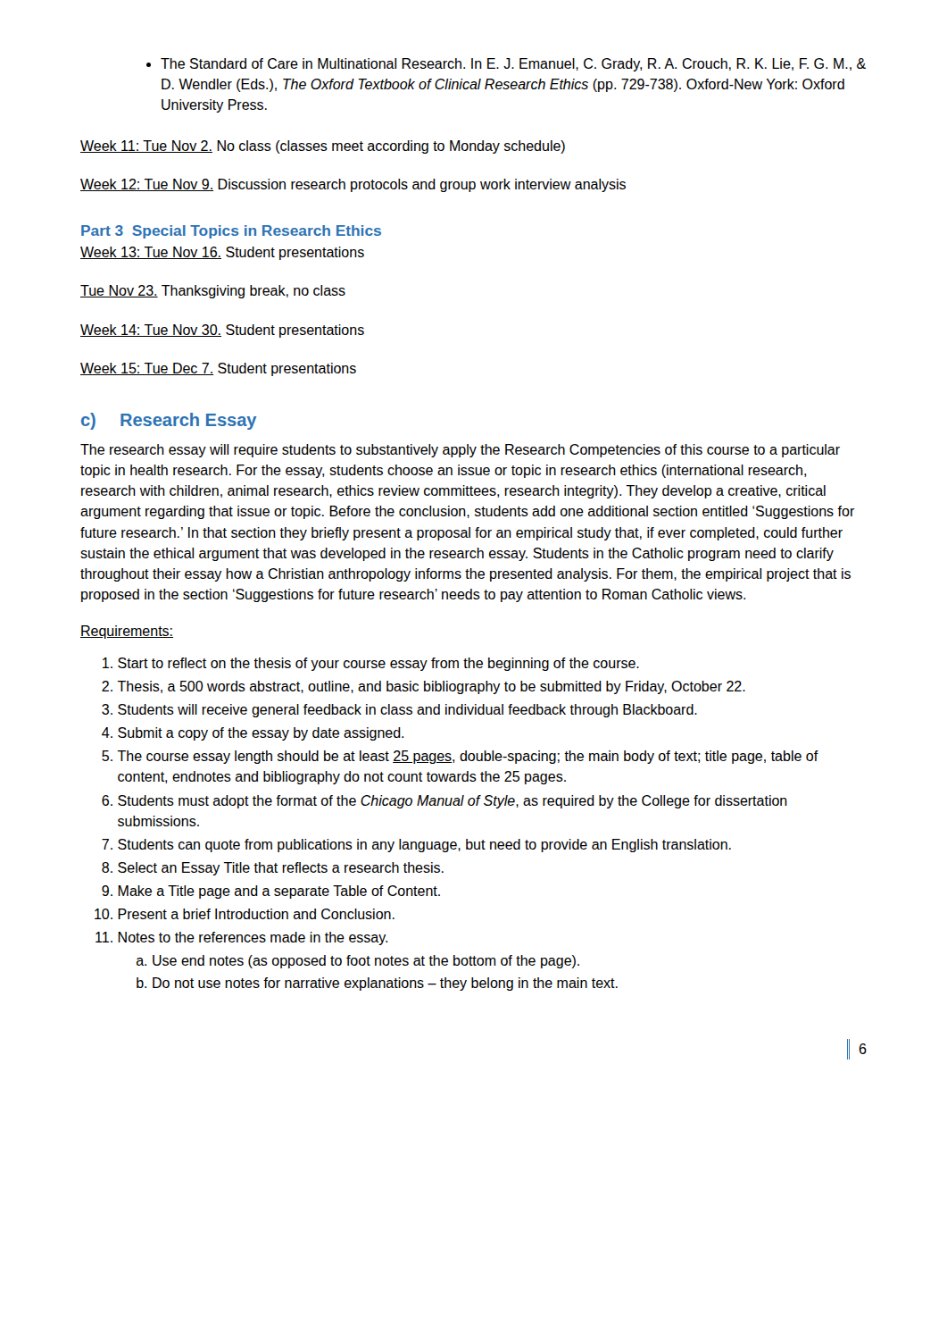The Standard of Care in Multinational Research. In E. J. Emanuel, C. Grady, R. A. Crouch, R. K. Lie, F. G. M., & D. Wendler (Eds.), The Oxford Textbook of Clinical Research Ethics (pp. 729-738). Oxford-New York: Oxford University Press.
Week 11: Tue Nov 2. No class (classes meet according to Monday schedule)
Week 12: Tue Nov 9. Discussion research protocols and group work interview analysis
Part 3 Special Topics in Research Ethics
Week 13: Tue Nov 16. Student presentations
Tue Nov 23. Thanksgiving break, no class
Week 14: Tue Nov 30. Student presentations
Week 15: Tue Dec 7. Student presentations
c) Research Essay
The research essay will require students to substantively apply the Research Competencies of this course to a particular topic in health research. For the essay, students choose an issue or topic in research ethics (international research, research with children, animal research, ethics review committees, research integrity). They develop a creative, critical argument regarding that issue or topic. Before the conclusion, students add one additional section entitled ‘Suggestions for future research.’ In that section they briefly present a proposal for an empirical study that, if ever completed, could further sustain the ethical argument that was developed in the research essay. Students in the Catholic program need to clarify throughout their essay how a Christian anthropology informs the presented analysis. For them, the empirical project that is proposed in the section ‘Suggestions for future research’ needs to pay attention to Roman Catholic views.
Requirements:
Start to reflect on the thesis of your course essay from the beginning of the course.
Thesis, a 500 words abstract, outline, and basic bibliography to be submitted by Friday, October 22.
Students will receive general feedback in class and individual feedback through Blackboard.
Submit a copy of the essay by date assigned.
The course essay length should be at least 25 pages, double-spacing; the main body of text; title page, table of content, endnotes and bibliography do not count towards the 25 pages.
Students must adopt the format of the Chicago Manual of Style, as required by the College for dissertation submissions.
Students can quote from publications in any language, but need to provide an English translation.
Select an Essay Title that reflects a research thesis.
Make a Title page and a separate Table of Content.
Present a brief Introduction and Conclusion.
Notes to the references made in the essay.
Use end notes (as opposed to foot notes at the bottom of the page).
Do not use notes for narrative explanations – they belong in the main text.
6